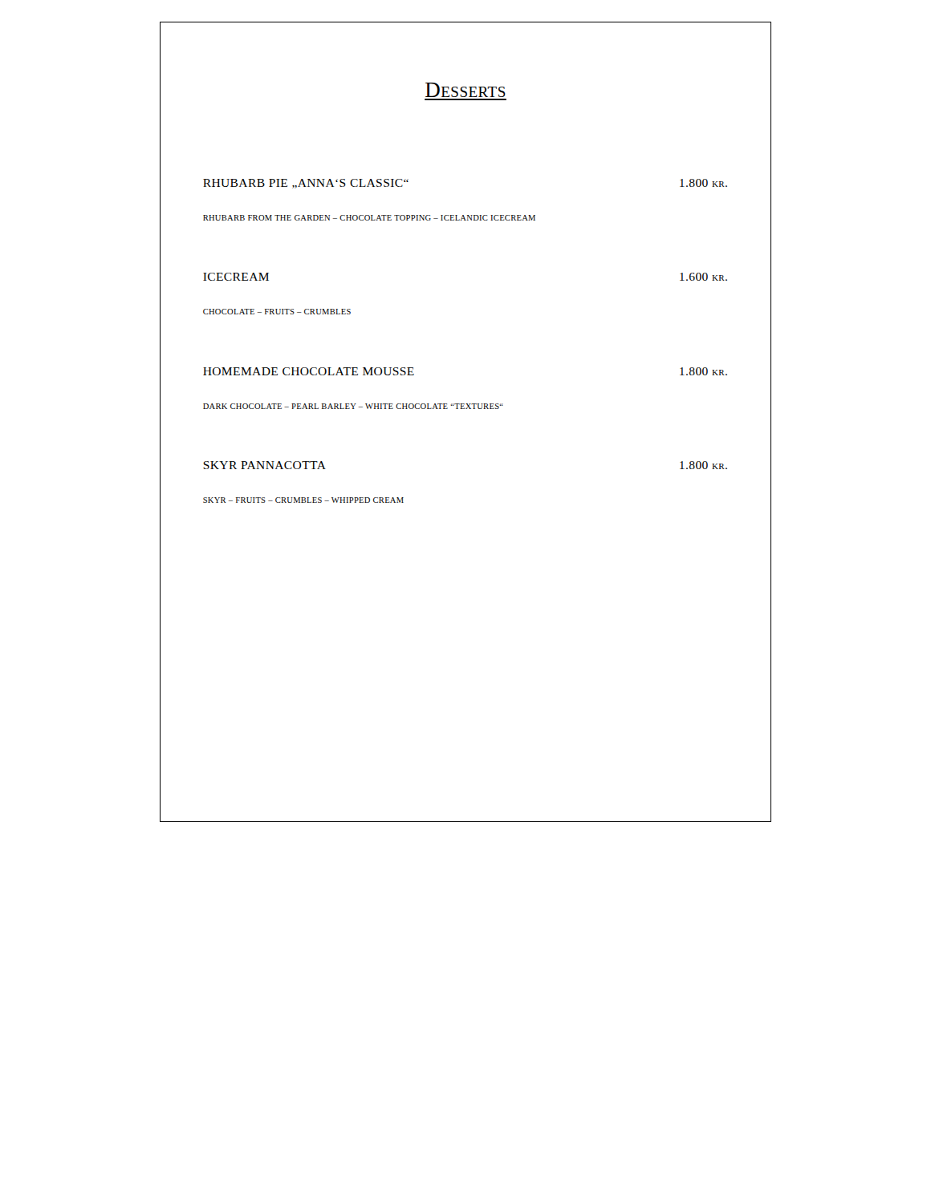Desserts
Rhubarb pie „Anna‘s classic“ 1.800 kr.
Rhubarb from the garden – chocolate topping – Icelandic icecream
Icecream 1.600 kr.
Chocolate – fruits – crumbles
Homemade chocolate mousse 1.800 kr.
Dark chocolate – pearl barley – white chocolate “textures“
Skyr pannacotta 1.800 kr.
Skyr – fruits – crumbles – whipped cream